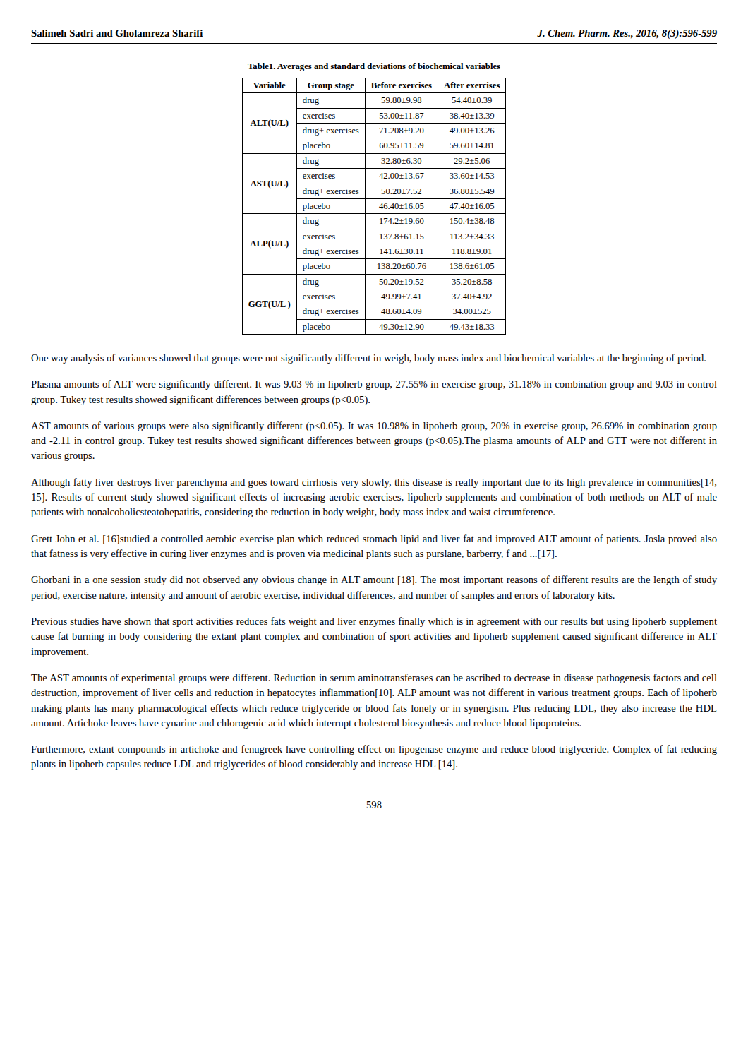Salimeh Sadri and Gholamreza Sharifi J. Chem. Pharm. Res., 2016, 8(3):596-599
Table1. Averages and standard deviations of biochemical variables
| Variable | Group stage | Before exercises | After exercises |
| --- | --- | --- | --- |
| ALT(U/L) | drug | 59.80±9.98 | 54.40±0.39 |
| exercises | 53.00±11.87 | 38.40±13.39 |
| drug+ exercises | 71.208±9.20 | 49.00±13.26 |
| placebo | 60.95±11.59 | 59.60±14.81 |
| AST(U/L) | drug | 32.80±6.30 | 29.2±5.06 |
| exercises | 42.00±13.67 | 33.60±14.53 |
| drug+ exercises | 50.20±7.52 | 36.80±5.549 |
| placebo | 46.40±16.05 | 47.40±16.05 |
| ALP(U/L) | drug | 174.2±19.60 | 150.4±38.48 |
| exercises | 137.8±61.15 | 113.2±34.33 |
| drug+ exercises | 141.6±30.11 | 118.8±9.01 |
| placebo | 138.20±60.76 | 138.6±61.05 |
| GGT(U/L ) | drug | 50.20±19.52 | 35.20±8.58 |
| exercises | 49.99±7.41 | 37.40±4.92 |
| drug+ exercises | 48.60±4.09 | 34.00±525 |
| placebo | 49.30±12.90 | 49.43±18.33 |
One way analysis of variances showed that groups were not significantly different in weigh, body mass index and biochemical variables at the beginning of period.
Plasma amounts of ALT were significantly different. It was 9.03 % in lipoherb group, 27.55% in exercise group, 31.18% in combination group and 9.03 in control group. Tukey test results showed significant differences between groups (p<0.05).
AST amounts of various groups were also significantly different (p<0.05). It was 10.98% in lipoherb group, 20% in exercise group, 26.69% in combination group and -2.11 in control group. Tukey test results showed significant differences between groups (p<0.05).The plasma amounts of ALP and GTT were not different in various groups.
Although fatty liver destroys liver parenchyma and goes toward cirrhosis very slowly, this disease is really important due to its high prevalence in communities[14, 15]. Results of current study showed significant effects of increasing aerobic exercises, lipoherb supplements and combination of both methods on ALT of male patients with nonalcoholicsteatohepatitis, considering the reduction in body weight, body mass index and waist circumference.
Grett John et al. [16]studied a controlled aerobic exercise plan which reduced stomach lipid and liver fat and improved ALT amount of patients. Josla proved also that fatness is very effective in curing liver enzymes and is proven via medicinal plants such as purslane, barberry, f and ...[17].
Ghorbani in a one session study did not observed any obvious change in ALT amount [18]. The most important reasons of different results are the length of study period, exercise nature, intensity and amount of aerobic exercise, individual differences, and number of samples and errors of laboratory kits.
Previous studies have shown that sport activities reduces fats weight and liver enzymes finally which is in agreement with our results but using lipoherb supplement cause fat burning in body considering the extant plant complex and combination of sport activities and lipoherb supplement caused significant difference in ALT improvement.
The AST amounts of experimental groups were different. Reduction in serum aminotransferases can be ascribed to decrease in disease pathogenesis factors and cell destruction, improvement of liver cells and reduction in hepatocytes inflammation[10]. ALP amount was not different in various treatment groups. Each of lipoherb making plants has many pharmacological effects which reduce triglyceride or blood fats lonely or in synergism. Plus reducing LDL, they also increase the HDL amount. Artichoke leaves have cynarine and chlorogenic acid which interrupt cholesterol biosynthesis and reduce blood lipoproteins.
Furthermore, extant compounds in artichoke and fenugreek have controlling effect on lipogenase enzyme and reduce blood triglyceride. Complex of fat reducing plants in lipoherb capsules reduce LDL and triglycerides of blood considerably and increase HDL [14].
598